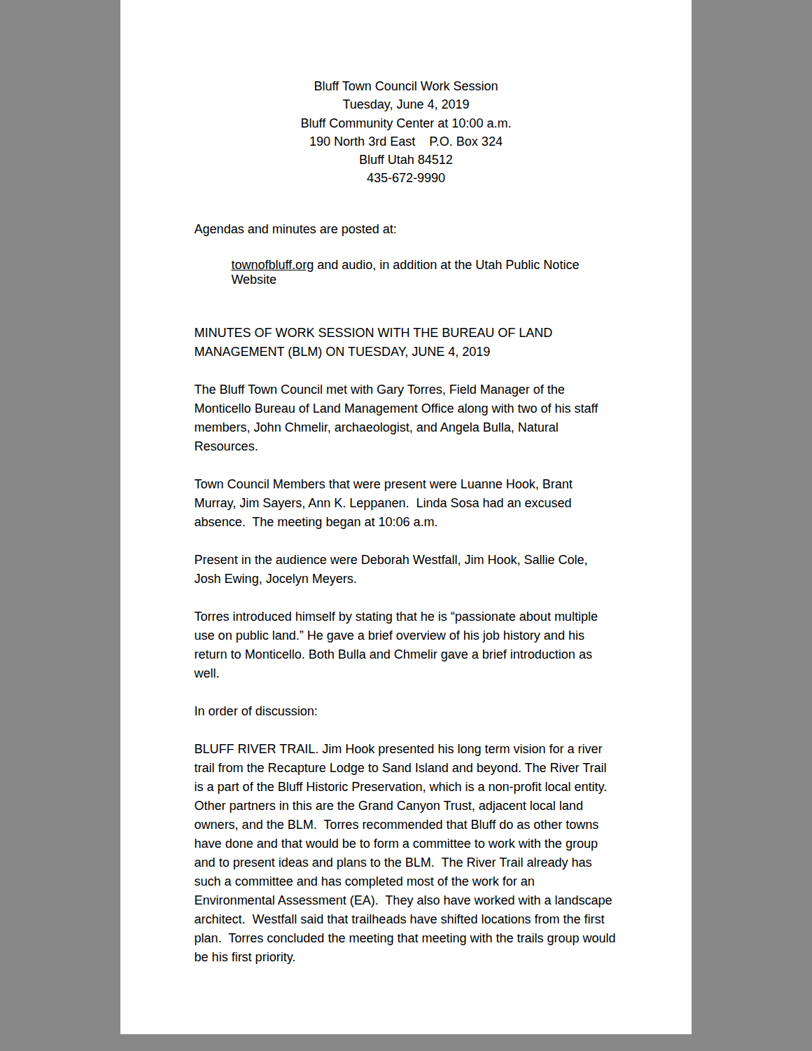Bluff Town Council Work Session
Tuesday, June 4, 2019
Bluff Community Center at 10:00 a.m.
190 North 3rd East P.O. Box 324
Bluff Utah 84512
435-672-9990
Agendas and minutes are posted at:
townofbluff.org and audio, in addition at the Utah Public Notice Website
Minutes of work session with the Bureau of Land Management (BLM) on Tuesday, June 4, 2019
The Bluff Town Council met with Gary Torres, Field Manager of the Monticello Bureau of Land Management Office along with two of his staff members, John Chmelir, archaeologist, and Angela Bulla, Natural Resources.
Town Council Members that were present were Luanne Hook, Brant Murray, Jim Sayers, Ann K. Leppanen. Linda Sosa had an excused absence. The meeting began at 10:06 a.m.
Present in the audience were Deborah Westfall, Jim Hook, Sallie Cole, Josh Ewing, Jocelyn Meyers.
Torres introduced himself by stating that he is “passionate about multiple use on public land.” He gave a brief overview of his job history and his return to Monticello. Both Bulla and Chmelir gave a brief introduction as well.
In order of discussion:
BLUFF RIVER TRAIL. Jim Hook presented his long term vision for a river trail from the Recapture Lodge to Sand Island and beyond. The River Trail is a part of the Bluff Historic Preservation, which is a non-profit local entity. Other partners in this are the Grand Canyon Trust, adjacent local land owners, and the BLM. Torres recommended that Bluff do as other towns have done and that would be to form a committee to work with the group and to present ideas and plans to the BLM. The River Trail already has such a committee and has completed most of the work for an Environmental Assessment (EA). They also have worked with a landscape architect. Westfall said that trailheads have shifted locations from the first plan. Torres concluded the meeting that meeting with the trails group would be his first priority.